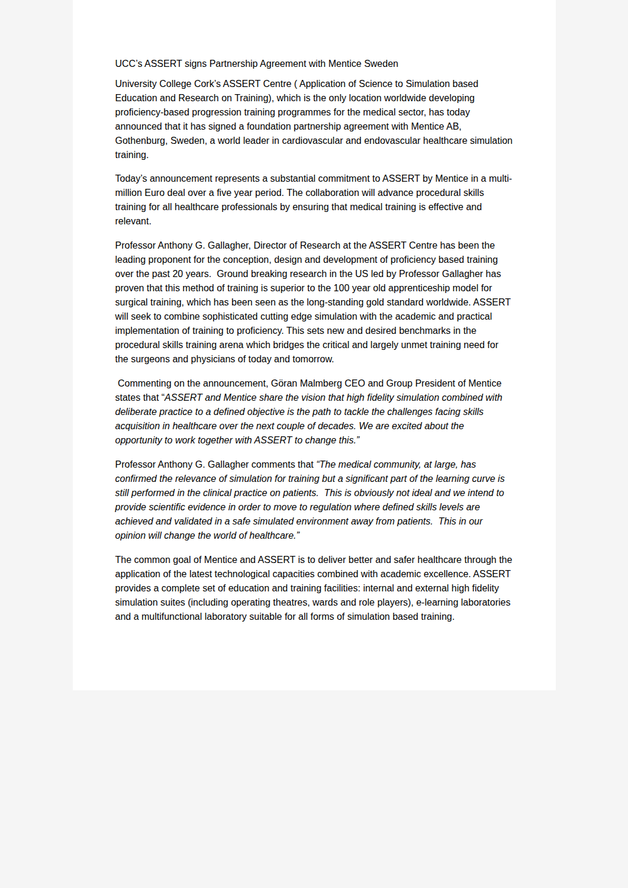UCC’s ASSERT signs Partnership Agreement with Mentice Sweden
University College Cork’s ASSERT Centre ( Application of Science to Simulation based Education and Research on Training), which is the only location worldwide developing proficiency-based progression training programmes for the medical sector, has today announced that it has signed a foundation partnership agreement with Mentice AB, Gothenburg, Sweden, a world leader in cardiovascular and endovascular healthcare simulation training.
Today’s announcement represents a substantial commitment to ASSERT by Mentice in a multi-million Euro deal over a five year period. The collaboration will advance procedural skills training for all healthcare professionals by ensuring that medical training is effective and relevant.
Professor Anthony G. Gallagher, Director of Research at the ASSERT Centre has been the leading proponent for the conception, design and development of proficiency based training over the past 20 years. Ground breaking research in the US led by Professor Gallagher has proven that this method of training is superior to the 100 year old apprenticeship model for surgical training, which has been seen as the long-standing gold standard worldwide. ASSERT will seek to combine sophisticated cutting edge simulation with the academic and practical implementation of training to proficiency. This sets new and desired benchmarks in the procedural skills training arena which bridges the critical and largely unmet training need for the surgeons and physicians of today and tomorrow.
Commenting on the announcement, Göran Malmberg CEO and Group President of Mentice states that “ASSERT and Mentice share the vision that high fidelity simulation combined with deliberate practice to a defined objective is the path to tackle the challenges facing skills acquisition in healthcare over the next couple of decades. We are excited about the opportunity to work together with ASSERT to change this.”
Professor Anthony G. Gallagher comments that “The medical community, at large, has confirmed the relevance of simulation for training but a significant part of the learning curve is still performed in the clinical practice on patients. This is obviously not ideal and we intend to provide scientific evidence in order to move to regulation where defined skills levels are achieved and validated in a safe simulated environment away from patients. This in our opinion will change the world of healthcare.”
The common goal of Mentice and ASSERT is to deliver better and safer healthcare through the application of the latest technological capacities combined with academic excellence. ASSERT provides a complete set of education and training facilities: internal and external high fidelity simulation suites (including operating theatres, wards and role players), e-learning laboratories and a multifunctional laboratory suitable for all forms of simulation based training.